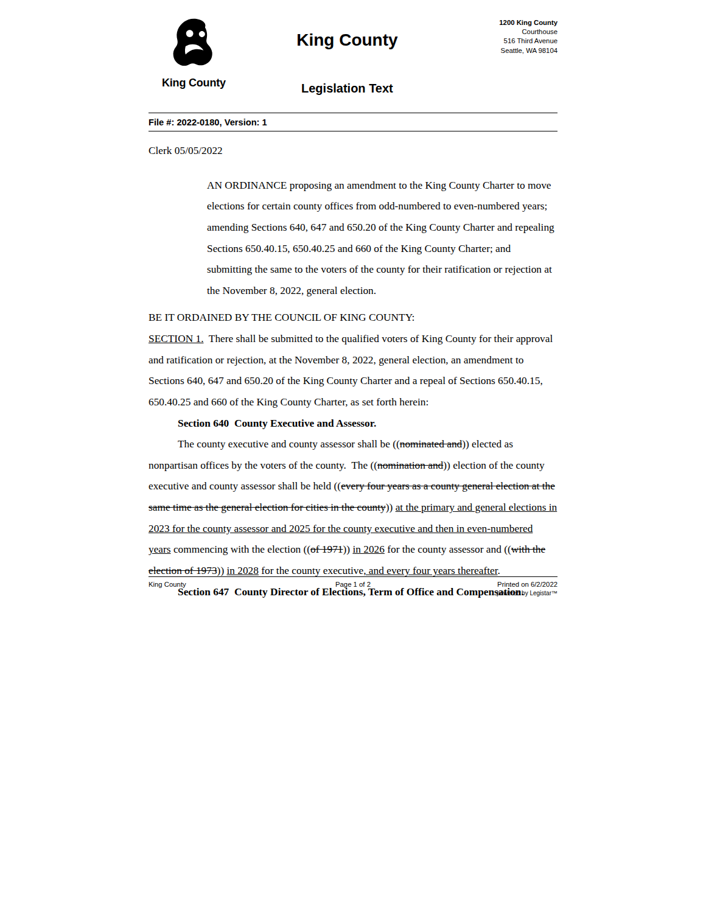King County
King County
Legislation Text
1200 King County
Courthouse
516 Third Avenue
Seattle, WA 98104
File #: 2022-0180, Version: 1
Clerk 05/05/2022
AN ORDINANCE proposing an amendment to the King County Charter to move elections for certain county offices from odd-numbered to even-numbered years; amending Sections 640, 647 and 650.20 of the King County Charter and repealing Sections 650.40.15, 650.40.25 and 660 of the King County Charter; and submitting the same to the voters of the county for their ratification or rejection at the November 8, 2022, general election.
BE IT ORDAINED BY THE COUNCIL OF KING COUNTY:
SECTION 1. There shall be submitted to the qualified voters of King County for their approval and ratification or rejection, at the November 8, 2022, general election, an amendment to Sections 640, 647 and 650.20 of the King County Charter and a repeal of Sections 650.40.15, 650.40.25 and 660 of the King County Charter, as set forth herein:
Section 640 County Executive and Assessor.
The county executive and county assessor shall be ((nominated and)) elected as nonpartisan offices by the voters of the county. The ((nomination and)) election of the county executive and county assessor shall be held ((every four years as a county general election at the same time as the general election for cities in the county)) at the primary and general elections in 2023 for the county assessor and 2025 for the county executive and then in even-numbered years commencing with the election ((of 1971)) in 2026 for the county assessor and ((with the election of 1973)) in 2028 for the county executive, and every four years thereafter.
Section 647 County Director of Elections, Term of Office and Compensation.
King County
Page 1 of 2
Printed on 6/2/2022
powered by Legistar™